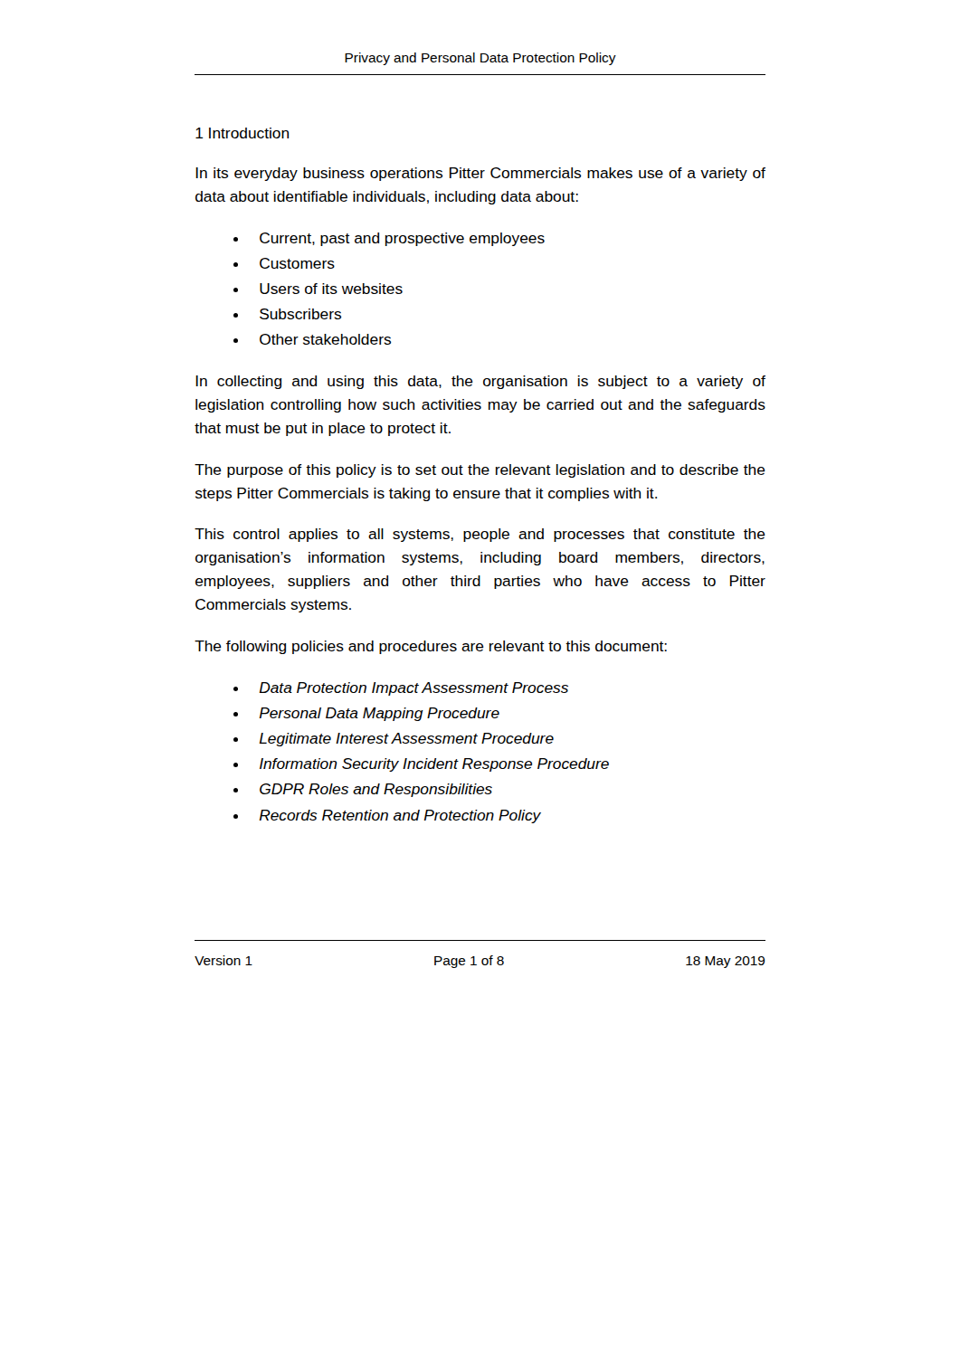Privacy and Personal Data Protection Policy
1 Introduction
In its everyday business operations Pitter Commercials makes use of a variety of data about identifiable individuals, including data about:
Current, past and prospective employees
Customers
Users of its websites
Subscribers
Other stakeholders
In collecting and using this data, the organisation is subject to a variety of legislation controlling how such activities may be carried out and the safeguards that must be put in place to protect it.
The purpose of this policy is to set out the relevant legislation and to describe the steps Pitter Commercials is taking to ensure that it complies with it.
This control applies to all systems, people and processes that constitute the organisation’s information systems, including board members, directors, employees, suppliers and other third parties who have access to Pitter Commercials systems.
The following policies and procedures are relevant to this document:
Data Protection Impact Assessment Process
Personal Data Mapping Procedure
Legitimate Interest Assessment Procedure
Information Security Incident Response Procedure
GDPR Roles and Responsibilities
Records Retention and Protection Policy
Version 1 Page 1 of 8 18 May 2019